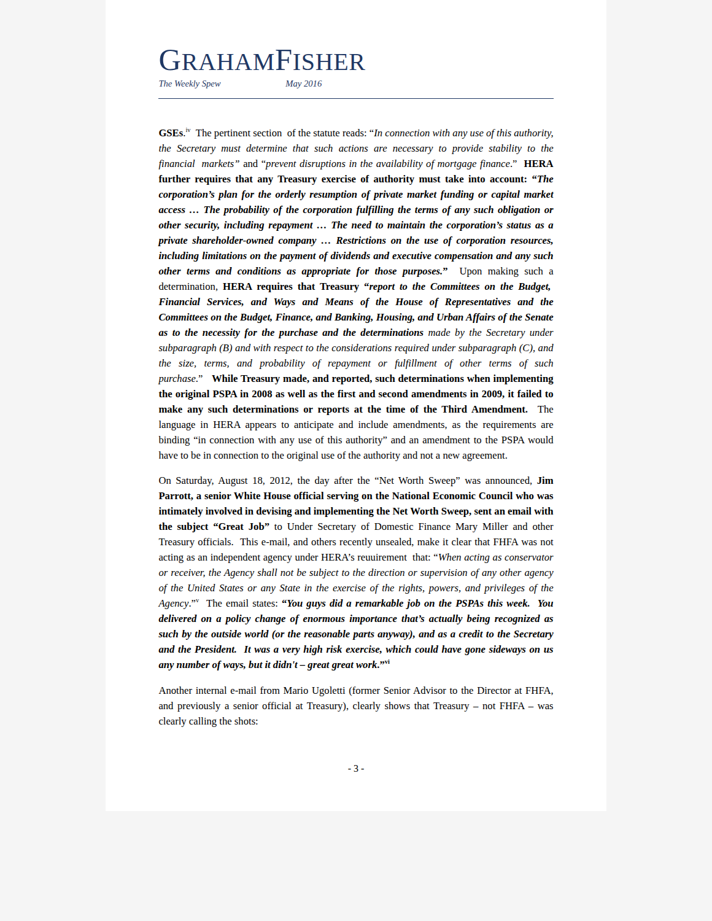GRAHAMFISHER
The Weekly Spew May 2016
GSEs.iv The pertinent section of the statute reads: “In connection with any use of this authority, the Secretary must determine that such actions are necessary to provide stability to the financial markets” and “prevent disruptions in the availability of mortgage finance.” HERA further requires that any Treasury exercise of authority must take into account: “The corporation’s plan for the orderly resumption of private market funding or capital market access … The probability of the corporation fulfilling the terms of any such obligation or other security, including repayment … The need to maintain the corporation’s status as a private shareholder-owned company … Restrictions on the use of corporation resources, including limitations on the payment of dividends and executive compensation and any such other terms and conditions as appropriate for those purposes.” Upon making such a determination, HERA requires that Treasury “report to the Committees on the Budget, Financial Services, and Ways and Means of the House of Representatives and the Committees on the Budget, Finance, and Banking, Housing, and Urban Affairs of the Senate as to the necessity for the purchase and the determinations made by the Secretary under subparagraph (B) and with respect to the considerations required under subparagraph (C), and the size, terms, and probability of repayment or fulfillment of other terms of such purchase.” While Treasury made, and reported, such determinations when implementing the original PSPA in 2008 as well as the first and second amendments in 2009, it failed to make any such determinations or reports at the time of the Third Amendment. The language in HERA appears to anticipate and include amendments, as the requirements are binding “in connection with any use of this authority” and an amendment to the PSPA would have to be in connection to the original use of the authority and not a new agreement.
On Saturday, August 18, 2012, the day after the “Net Worth Sweep” was announced, Jim Parrott, a senior White House official serving on the National Economic Council who was intimately involved in devising and implementing the Net Worth Sweep, sent an email with the subject “Great Job” to Under Secretary of Domestic Finance Mary Miller and other Treasury officials. This e-mail, and others recently unsealed, make it clear that FHFA was not acting as an independent agency under HERA’s reuuirement that: “When acting as conservator or receiver, the Agency shall not be subject to the direction or supervision of any other agency of the United States or any State in the exercise of the rights, powers, and privileges of the Agency.”v The email states: “You guys did a remarkable job on the PSPAs this week. You delivered on a policy change of enormous importance that’s actually being recognized as such by the outside world (or the reasonable parts anyway), and as a credit to the Secretary and the President. It was a very high risk exercise, which could have gone sideways on us any number of ways, but it didn't – great great work.”vi
Another internal e-mail from Mario Ugoletti (former Senior Advisor to the Director at FHFA, and previously a senior official at Treasury), clearly shows that Treasury – not FHFA – was clearly calling the shots:
- 3 -